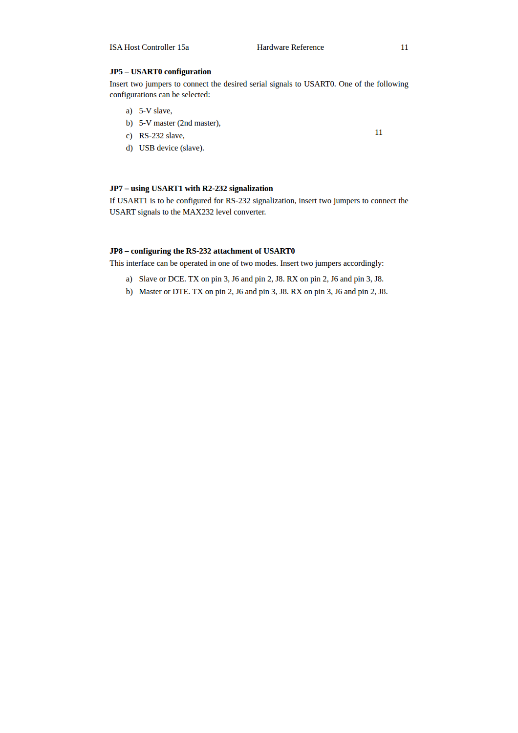ISA Host Controller 15a Hardware Reference 11
JP5 – USART0 configuration
Insert two jumpers to connect the desired serial signals to USART0. One of the following configurations can be selected:
5-V slave,
5-V master (2nd master),
RS-232 slave,
USB device (slave).
JP7 – using USART1 with R2-232 signalization
If USART1 is to be configured for RS-232 signalization, insert two jumpers to connect the USART signals to the MAX232 level converter.
11
JP8 – configuring the RS-232 attachment of USART0
This interface can be operated in one of two modes. Insert two jumpers accordingly:
Slave or DCE. TX on pin 3, J6 and pin 2, J8. RX on pin 2, J6 and pin 3, J8.
Master or DTE. TX on pin 2, J6 and pin 3, J8. RX on pin 3, J6 and pin 2, J8.